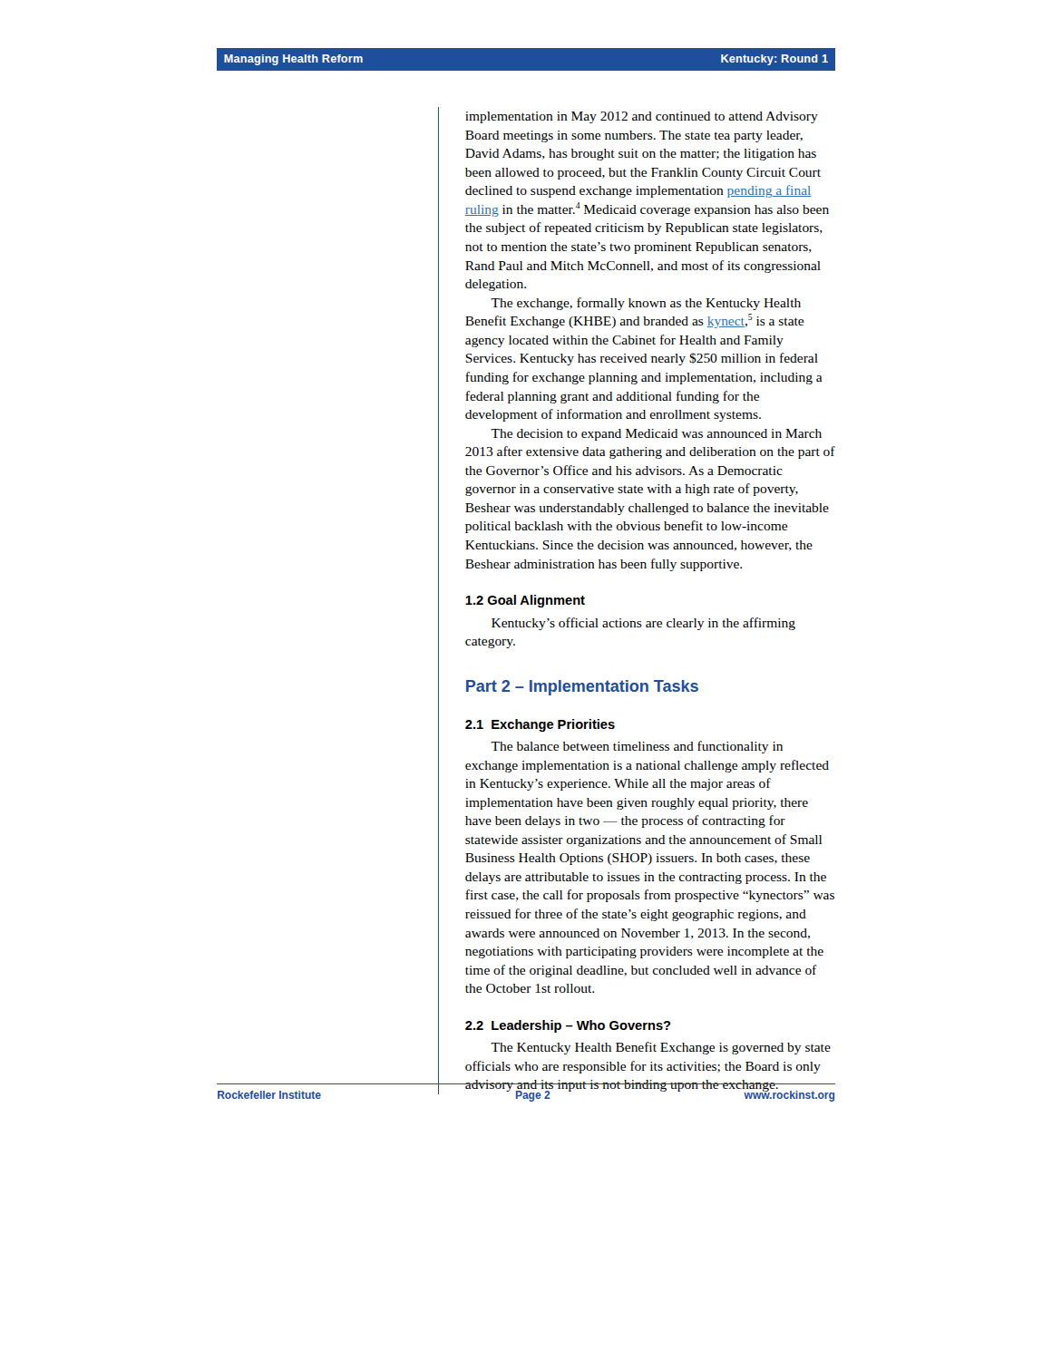Managing Health Reform Kentucky: Round 1
implementation in May 2012 and continued to attend Advisory Board meetings in some numbers. The state tea party leader, David Adams, has brought suit on the matter; the litigation has been allowed to proceed, but the Franklin County Circuit Court declined to suspend exchange implementation pending a final ruling in the matter.4 Medicaid coverage expansion has also been the subject of repeated criticism by Republican state legislators, not to mention the state’s two prominent Republican senators, Rand Paul and Mitch McConnell, and most of its congressional delegation.
The exchange, formally known as the Kentucky Health Benefit Exchange (KHBE) and branded as kynect,5 is a state agency located within the Cabinet for Health and Family Services. Kentucky has received nearly $250 million in federal funding for exchange planning and implementation, including a federal planning grant and additional funding for the development of information and enrollment systems.
The decision to expand Medicaid was announced in March 2013 after extensive data gathering and deliberation on the part of the Governor’s Office and his advisors. As a Democratic governor in a conservative state with a high rate of poverty, Beshear was understandably challenged to balance the inevitable political backlash with the obvious benefit to low-income Kentuckians. Since the decision was announced, however, the Beshear administration has been fully supportive.
1.2 Goal Alignment
Kentucky’s official actions are clearly in the affirming category.
Part 2 – Implementation Tasks
2.1 Exchange Priorities
The balance between timeliness and functionality in exchange implementation is a national challenge amply reflected in Kentucky’s experience. While all the major areas of implementation have been given roughly equal priority, there have been delays in two — the process of contracting for statewide assister organizations and the announcement of Small Business Health Options (SHOP) issuers. In both cases, these delays are attributable to issues in the contracting process. In the first case, the call for proposals from prospective “kynectors” was reissued for three of the state’s eight geographic regions, and awards were announced on November 1, 2013. In the second, negotiations with participating providers were incomplete at the time of the original deadline, but concluded well in advance of the October 1st rollout.
2.2 Leadership – Who Governs?
The Kentucky Health Benefit Exchange is governed by state officials who are responsible for its activities; the Board is only advisory and its input is not binding upon the exchange.
Rockefeller Institute Page 2 www.rockinst.org